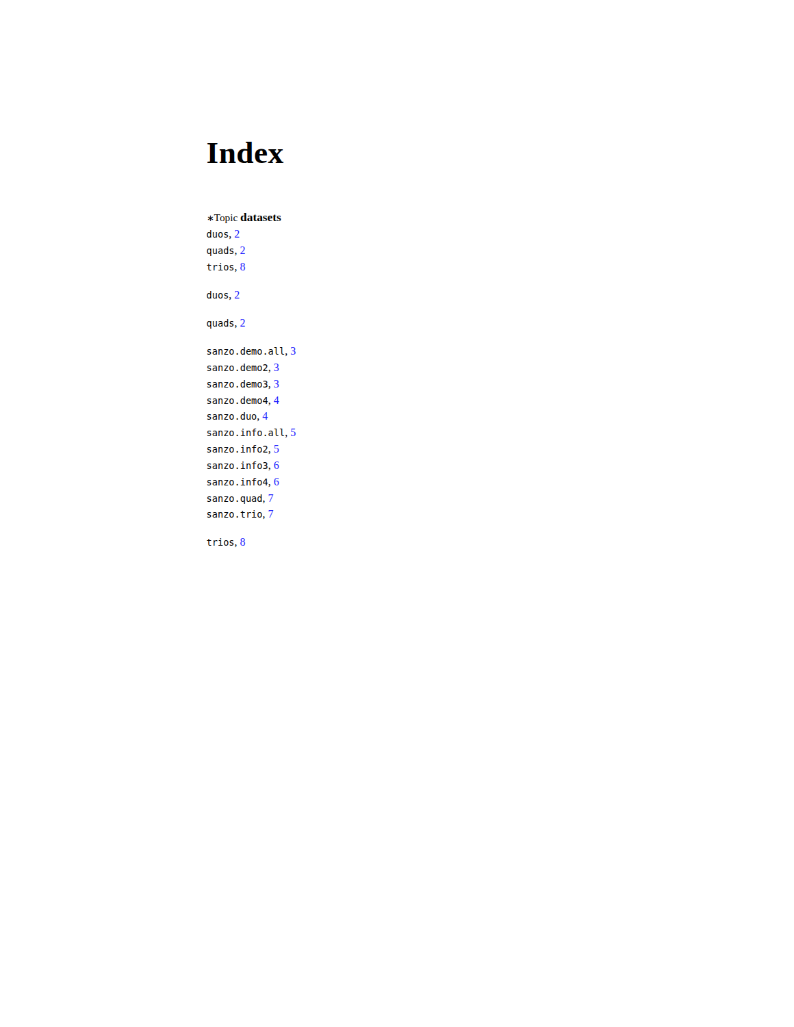Index
∗Topic datasets
duos, 2
quads, 2
trios, 8
duos, 2
quads, 2
sanzo.demo.all, 3
sanzo.demo2, 3
sanzo.demo3, 3
sanzo.demo4, 4
sanzo.duo, 4
sanzo.info.all, 5
sanzo.info2, 5
sanzo.info3, 6
sanzo.info4, 6
sanzo.quad, 7
sanzo.trio, 7
trios, 8